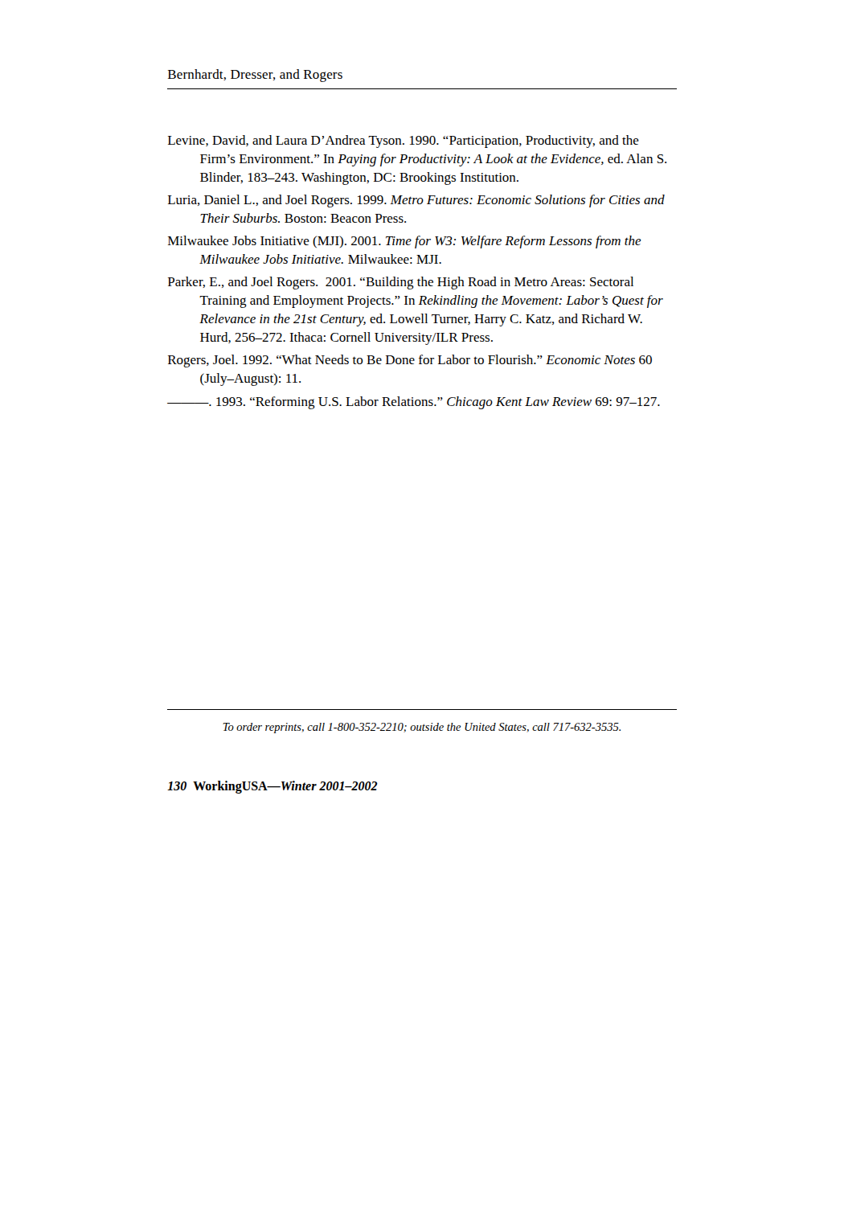Bernhardt, Dresser, and Rogers
Levine, David, and Laura D’Andrea Tyson. 1990. “Participation, Productivity, and the Firm’s Environment.” In Paying for Productivity: A Look at the Evidence, ed. Alan S. Blinder, 183–243. Washington, DC: Brookings Institution.
Luria, Daniel L., and Joel Rogers. 1999. Metro Futures: Economic Solutions for Cities and Their Suburbs. Boston: Beacon Press.
Milwaukee Jobs Initiative (MJI). 2001. Time for W3: Welfare Reform Lessons from the Milwaukee Jobs Initiative. Milwaukee: MJI.
Parker, E., and Joel Rogers. 2001. “Building the High Road in Metro Areas: Sectoral Training and Employment Projects.” In Rekindling the Movement: Labor’s Quest for Relevance in the 21st Century, ed. Lowell Turner, Harry C. Katz, and Richard W. Hurd, 256–272. Ithaca: Cornell University/ILR Press.
Rogers, Joel. 1992. “What Needs to Be Done for Labor to Flourish.” Economic Notes 60 (July–August): 11.
———. 1993. “Reforming U.S. Labor Relations.” Chicago Kent Law Review 69: 97–127.
To order reprints, call 1-800-352-2210; outside the United States, call 717-632-3535.
130 WorkingUSA—Winter 2001–2002